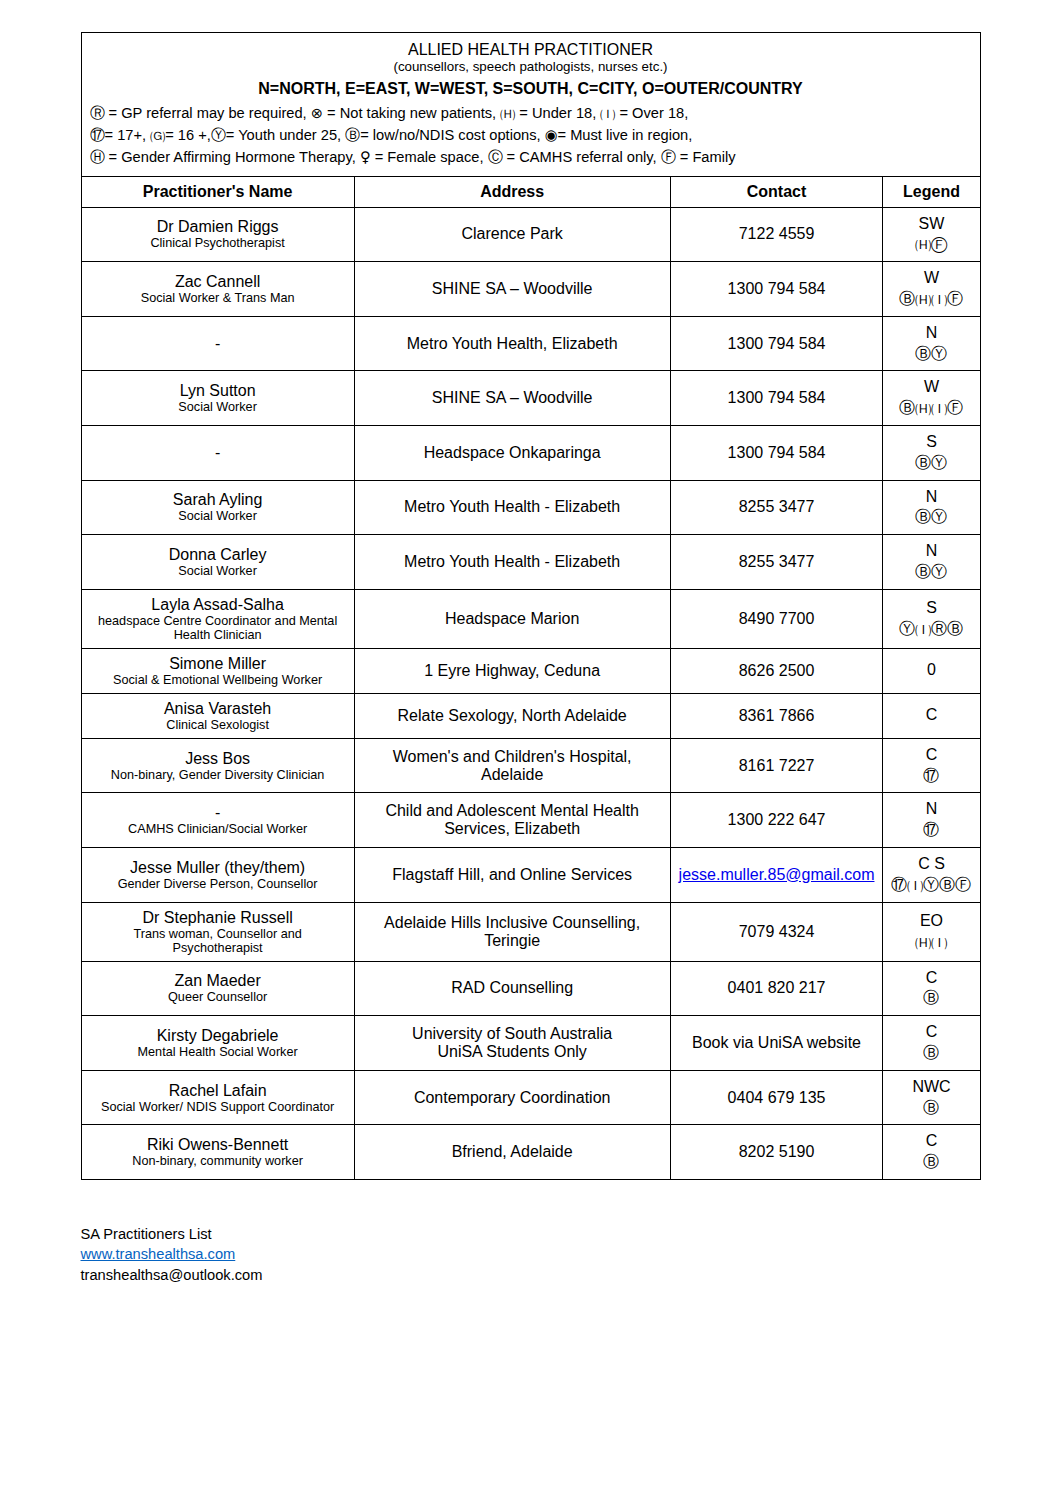| ALLIED HEALTH PRACTITIONER (counsellors, speech pathologists, nurses etc.) N=NORTH, E=EAST, W=WEST, S=SOUTH, C=CITY, O=OUTER/COUNTRY Ⓡ = GP referral may be required, ⊗ = Not taking new patients, 🄗 = Under 18, 🄘 = Over 18, ⑰ = 17+, 🄖 = 16 +, Ⓨ = Youth under 25, Ⓑ = low/no/NDIS cost options, ◉ = Must live in region, Ⓗ = Gender Affirming Hormone Therapy, ♀ = Female space, Ⓒ = CAMHS referral only, Ⓕ = Family |
| Practitioner's Name | Address | Contact | Legend |
| Dr Damien Riggs Clinical Psychotherapist | Clarence Park | 7122 4559 | SW 🄗Ⓕ |
| Zac Cannell Social Worker & Trans Man | SHINE SA – Woodville | 1300 794 584 | W Ⓑ🄗🄘Ⓕ |
| - | Metro Youth Health, Elizabeth | 1300 794 584 | N ⒷⓎ |
| Lyn Sutton Social Worker | SHINE SA – Woodville | 1300 794 584 | W Ⓑ🄗🄘Ⓕ |
| - | Headspace Onkaparinga | 1300 794 584 | S ⒷⓎ |
| Sarah Ayling Social Worker | Metro Youth Health - Elizabeth | 8255 3477 | N ⒷⓎ |
| Donna Carley Social Worker | Metro Youth Health - Elizabeth | 8255 3477 | N ⒷⓎ |
| Layla Assad-Salha headspace Centre Coordinator and Mental Health Clinician | Headspace Marion | 8490 7700 | S Ⓨ🄘ⓇⒷ |
| Simone Miller Social & Emotional Wellbeing Worker | 1 Eyre Highway, Ceduna | 8626 2500 | 0 |
| Anisa Varasteh Clinical Sexologist | Relate Sexology, North Adelaide | 8361 7866 | C |
| Jess Bos Non-binary, Gender Diversity Clinician | Women's and Children's Hospital, Adelaide | 8161 7227 | C ⑰ |
| - CAMHS Clinician/Social Worker | Child and Adolescent Mental Health Services, Elizabeth | 1300 222 647 | N ⑰ |
| Jesse Muller (they/them) Gender Diverse Person, Counsellor | Flagstaff Hill, and Online Services | jesse.muller.85@gmail.com | C S ⑰🄘ⓎⒷⒻ |
| Dr Stephanie Russell Trans woman, Counsellor and Psychotherapist | Adelaide Hills Inclusive Counselling, Teringie | 7079 4324 | EO 🄗🄘 |
| Zan Maeder Queer Counsellor | RAD Counselling | 0401 820 217 | C Ⓑ |
| Kirsty Degabriele Mental Health Social Worker | University of South Australia UniSA Students Only | Book via UniSA website | C Ⓑ |
| Rachel Lafain Social Worker/ NDIS Support Coordinator | Contemporary Coordination | 0404 679 135 | NWC Ⓑ |
| Riki Owens-Bennett Non-binary, community worker | Bfriend, Adelaide | 8202 5190 | C Ⓑ |
SA Practitioners List
www.transhealthsa.com
transhealthsa@outlook.com